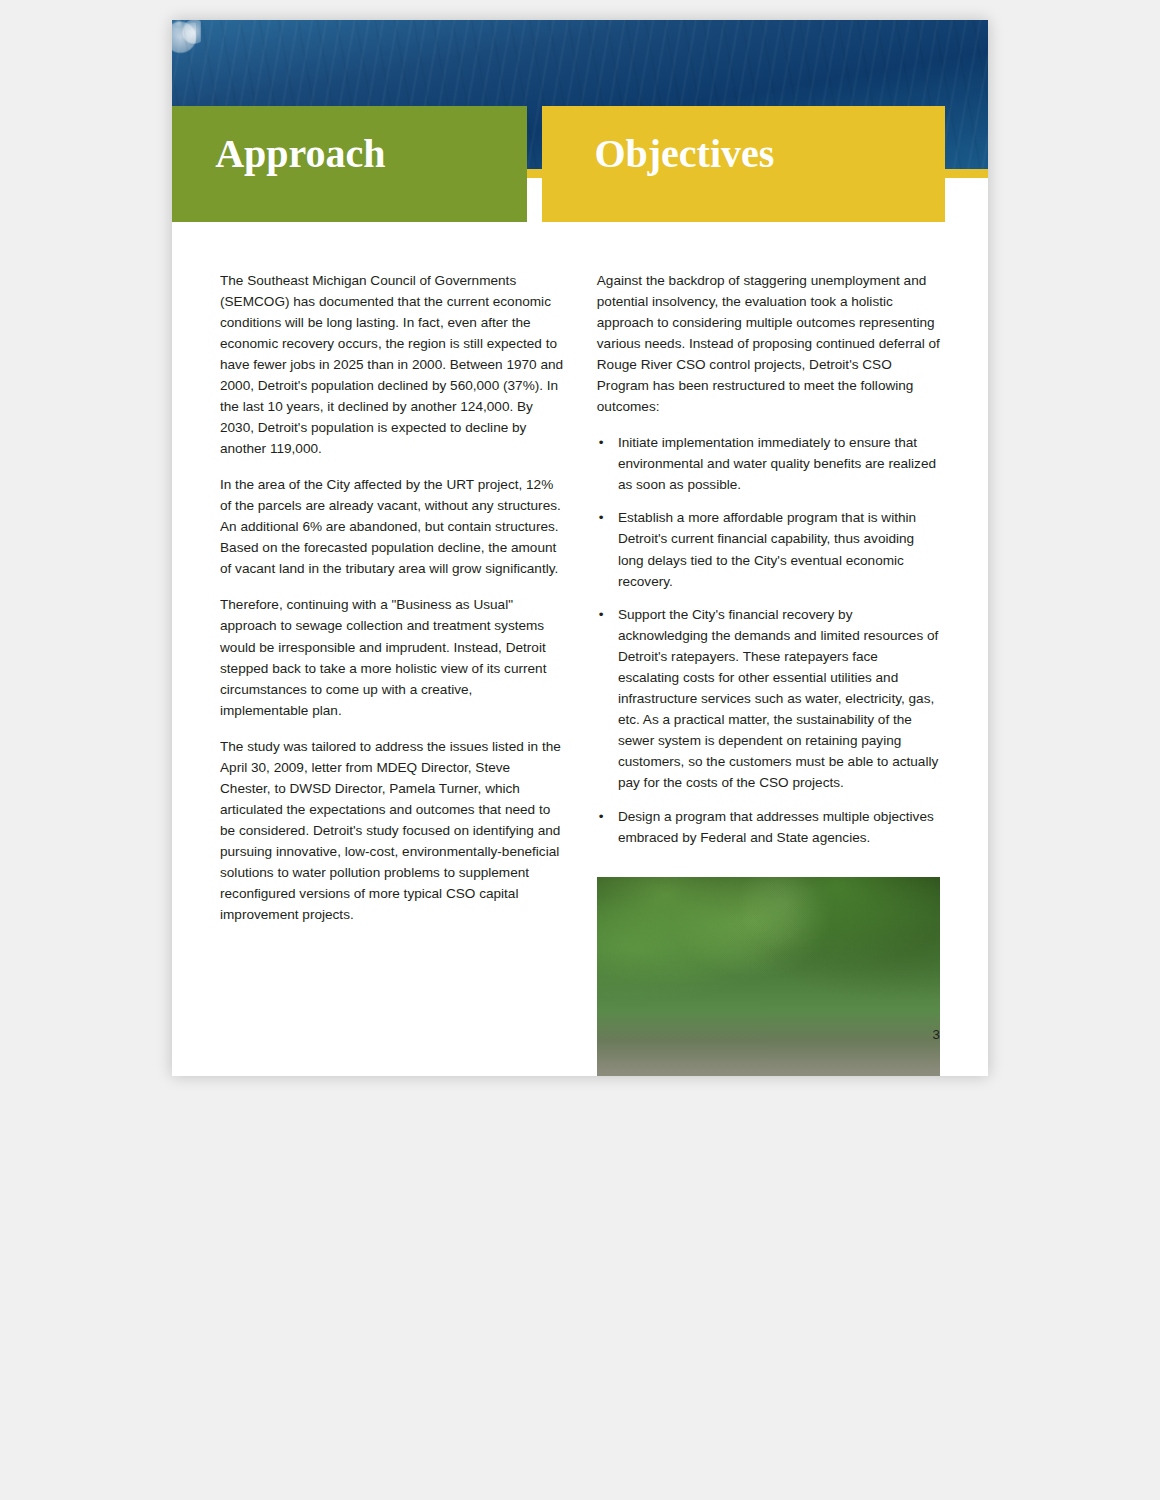Approach
Objectives
The Southeast Michigan Council of Governments (SEMCOG) has documented that the current economic conditions will be long lasting. In fact, even after the economic recovery occurs, the region is still expected to have fewer jobs in 2025 than in 2000. Between 1970 and 2000, Detroit's population declined by 560,000 (37%). In the last 10 years, it declined by another 124,000. By 2030, Detroit's population is expected to decline by another 119,000.
In the area of the City affected by the URT project, 12% of the parcels are already vacant, without any structures. An additional 6% are abandoned, but contain structures. Based on the forecasted population decline, the amount of vacant land in the tributary area will grow significantly.
Therefore, continuing with a "Business as Usual" approach to sewage collection and treatment systems would be irresponsible and imprudent. Instead, Detroit stepped back to take a more holistic view of its current circumstances to come up with a creative, implementable plan.
The study was tailored to address the issues listed in the April 30, 2009, letter from MDEQ Director, Steve Chester, to DWSD Director, Pamela Turner, which articulated the expectations and outcomes that need to be considered. Detroit's study focused on identifying and pursuing innovative, low-cost, environmentally-beneficial solutions to water pollution problems to supplement reconfigured versions of more typical CSO capital improvement projects.
Against the backdrop of staggering unemployment and potential insolvency, the evaluation took a holistic approach to considering multiple outcomes representing various needs. Instead of proposing continued deferral of Rouge River CSO control projects, Detroit's CSO Program has been restructured to meet the following outcomes:
Initiate implementation immediately to ensure that environmental and water quality benefits are realized as soon as possible.
Establish a more affordable program that is within Detroit's current financial capability, thus avoiding long delays tied to the City's eventual economic recovery.
Support the City's financial recovery by acknowledging the demands and limited resources of Detroit's ratepayers. These ratepayers face escalating costs for other essential utilities and infrastructure services such as water, electricity, gas, etc. As a practical matter, the sustainability of the sewer system is dependent on retaining paying customers, so the customers must be able to actually pay for the costs of the CSO projects.
Design a program that addresses multiple objectives embraced by Federal and State agencies.
Rouge River
3